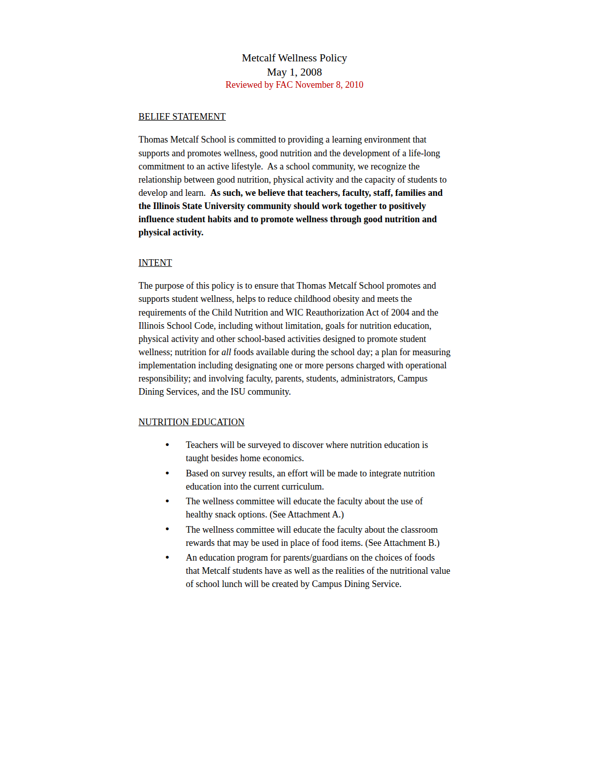Metcalf Wellness Policy May 1, 2008 Reviewed by FAC November 8, 2010
BELIEF STATEMENT
Thomas Metcalf School is committed to providing a learning environment that supports and promotes wellness, good nutrition and the development of a life-long commitment to an active lifestyle. As a school community, we recognize the relationship between good nutrition, physical activity and the capacity of students to develop and learn. As such, we believe that teachers, faculty, staff, families and the Illinois State University community should work together to positively influence student habits and to promote wellness through good nutrition and physical activity.
INTENT
The purpose of this policy is to ensure that Thomas Metcalf School promotes and supports student wellness, helps to reduce childhood obesity and meets the requirements of the Child Nutrition and WIC Reauthorization Act of 2004 and the Illinois School Code, including without limitation, goals for nutrition education, physical activity and other school-based activities designed to promote student wellness; nutrition for all foods available during the school day; a plan for measuring implementation including designating one or more persons charged with operational responsibility; and involving faculty, parents, students, administrators, Campus Dining Services, and the ISU community.
NUTRITION EDUCATION
Teachers will be surveyed to discover where nutrition education is taught besides home economics.
Based on survey results, an effort will be made to integrate nutrition education into the current curriculum.
The wellness committee will educate the faculty about the use of healthy snack options. (See Attachment A.)
The wellness committee will educate the faculty about the classroom rewards that may be used in place of food items. (See Attachment B.)
An education program for parents/guardians on the choices of foods that Metcalf students have as well as the realities of the nutritional value of school lunch will be created by Campus Dining Service.